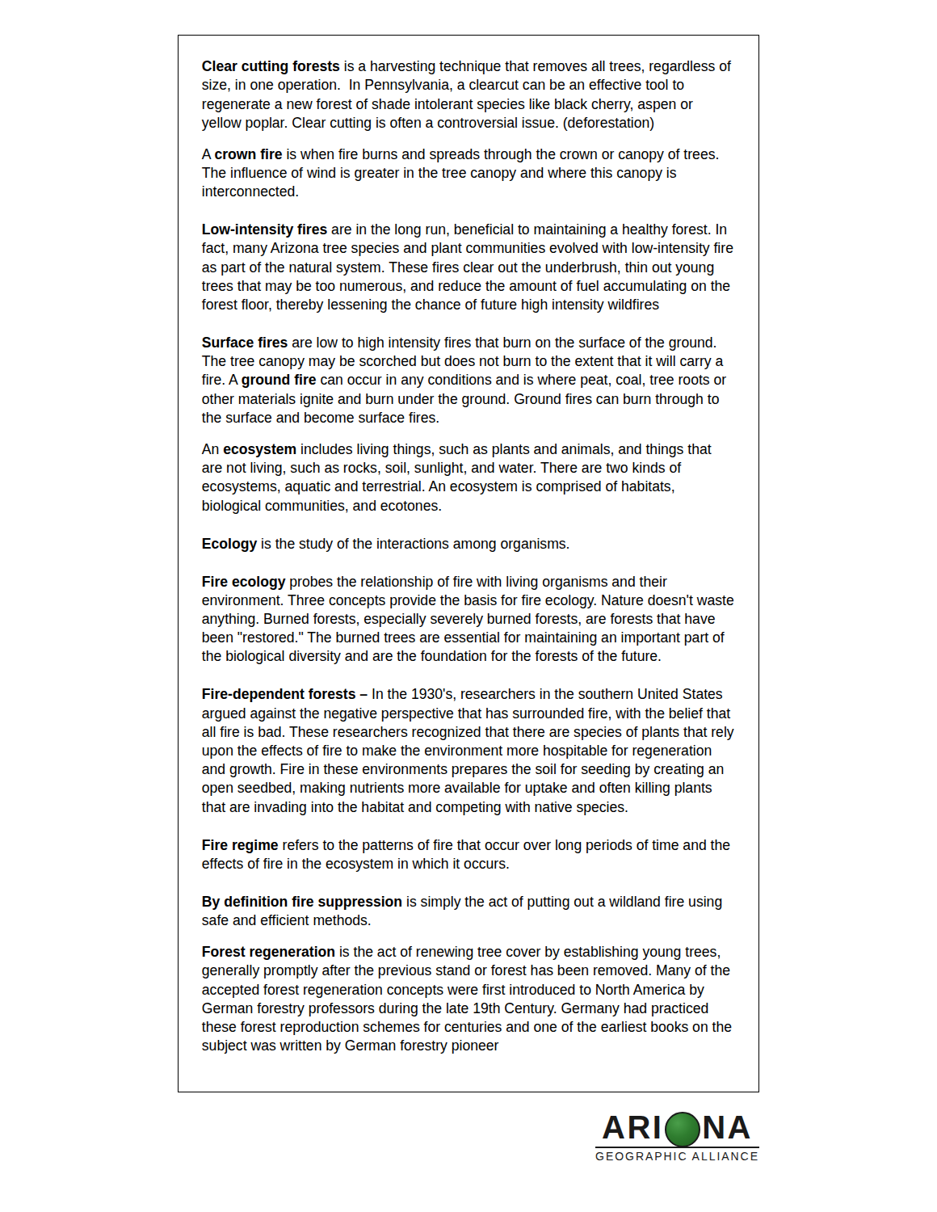Clear cutting forests is a harvesting technique that removes all trees, regardless of size, in one operation. In Pennsylvania, a clearcut can be an effective tool to regenerate a new forest of shade intolerant species like black cherry, aspen or yellow poplar. Clear cutting is often a controversial issue. (deforestation)
A crown fire is when fire burns and spreads through the crown or canopy of trees. The influence of wind is greater in the tree canopy and where this canopy is interconnected.
Low-intensity fires are in the long run, beneficial to maintaining a healthy forest. In fact, many Arizona tree species and plant communities evolved with low-intensity fire as part of the natural system. These fires clear out the underbrush, thin out young trees that may be too numerous, and reduce the amount of fuel accumulating on the forest floor, thereby lessening the chance of future high intensity wildfires
Surface fires are low to high intensity fires that burn on the surface of the ground. The tree canopy may be scorched but does not burn to the extent that it will carry a fire. A ground fire can occur in any conditions and is where peat, coal, tree roots or other materials ignite and burn under the ground. Ground fires can burn through to the surface and become surface fires.
An ecosystem includes living things, such as plants and animals, and things that are not living, such as rocks, soil, sunlight, and water. There are two kinds of ecosystems, aquatic and terrestrial. An ecosystem is comprised of habitats, biological communities, and ecotones.
Ecology is the study of the interactions among organisms.
Fire ecology probes the relationship of fire with living organisms and their environment. Three concepts provide the basis for fire ecology. Nature doesn't waste anything. Burned forests, especially severely burned forests, are forests that have been "restored." The burned trees are essential for maintaining an important part of the biological diversity and are the foundation for the forests of the future.
Fire-dependent forests – In the 1930's, researchers in the southern United States argued against the negative perspective that has surrounded fire, with the belief that all fire is bad. These researchers recognized that there are species of plants that rely upon the effects of fire to make the environment more hospitable for regeneration and growth. Fire in these environments prepares the soil for seeding by creating an open seedbed, making nutrients more available for uptake and often killing plants that are invading into the habitat and competing with native species.
Fire regime refers to the patterns of fire that occur over long periods of time and the effects of fire in the ecosystem in which it occurs.
By definition fire suppression is simply the act of putting out a wildland fire using safe and efficient methods.
Forest regeneration is the act of renewing tree cover by establishing young trees, generally promptly after the previous stand or forest has been removed. Many of the accepted forest regeneration concepts were first introduced to North America by German forestry professors during the late 19th Century. Germany had practiced these forest reproduction schemes for centuries and one of the earliest books on the subject was written by German forestry pioneer
ARI NA
GEOGRAPHIC ALLIANCE